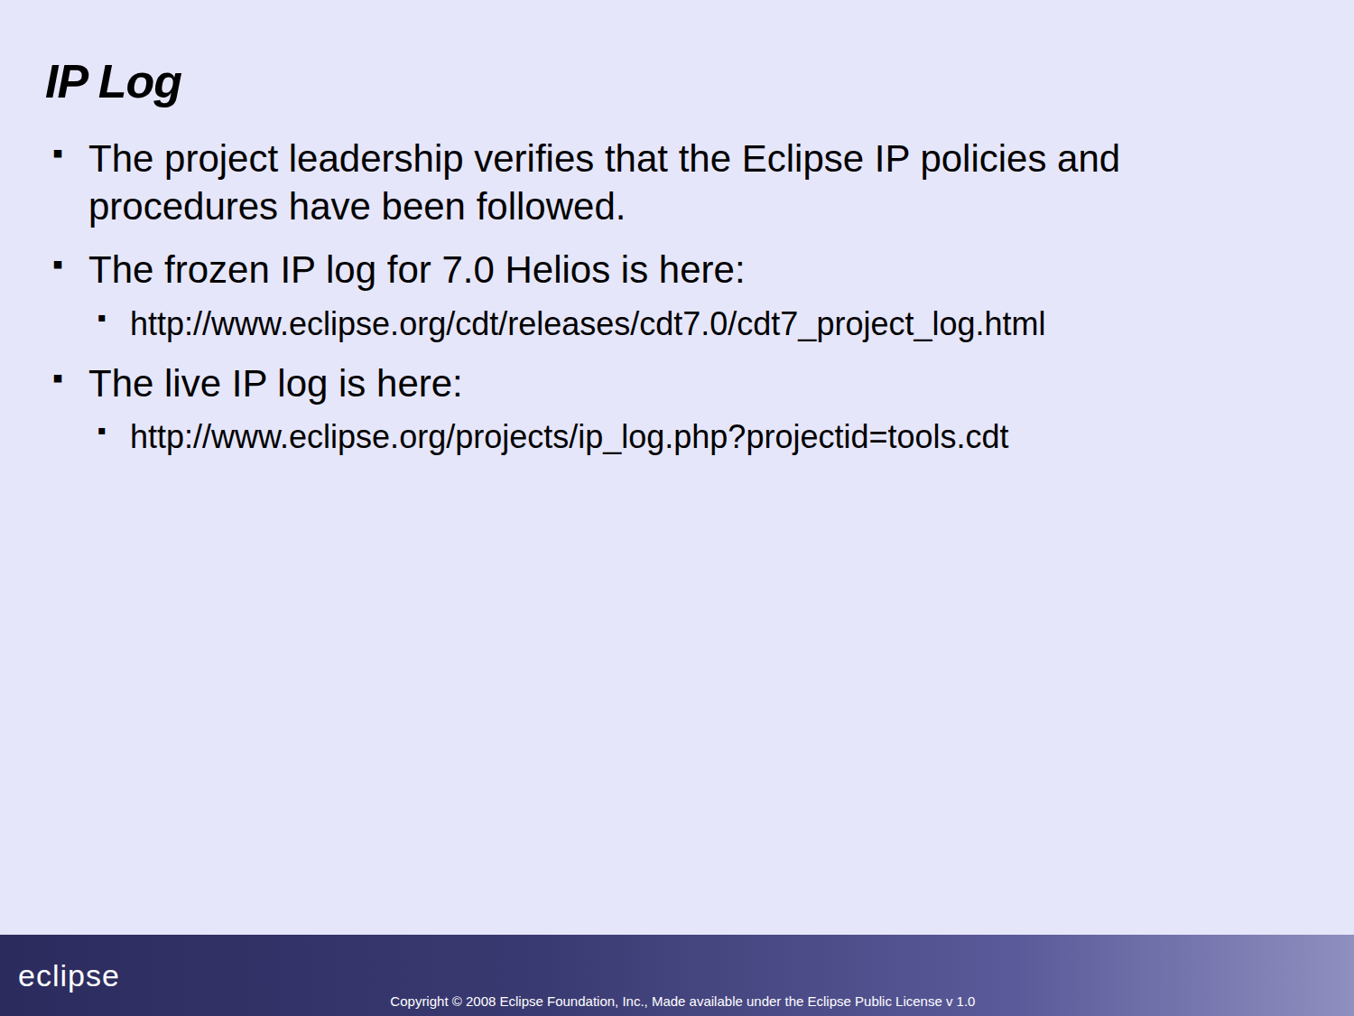IP Log
The project leadership verifies that the Eclipse IP policies and procedures have been followed.
The frozen IP log for 7.0 Helios is here:
http://www.eclipse.org/cdt/releases/cdt7.0/cdt7_project_log.html
The live IP log is here:
http://www.eclipse.org/projects/ip_log.php?projectid=tools.cdt
eclipse
Copyright © 2008 Eclipse Foundation, Inc., Made available under the Eclipse Public License v 1.0